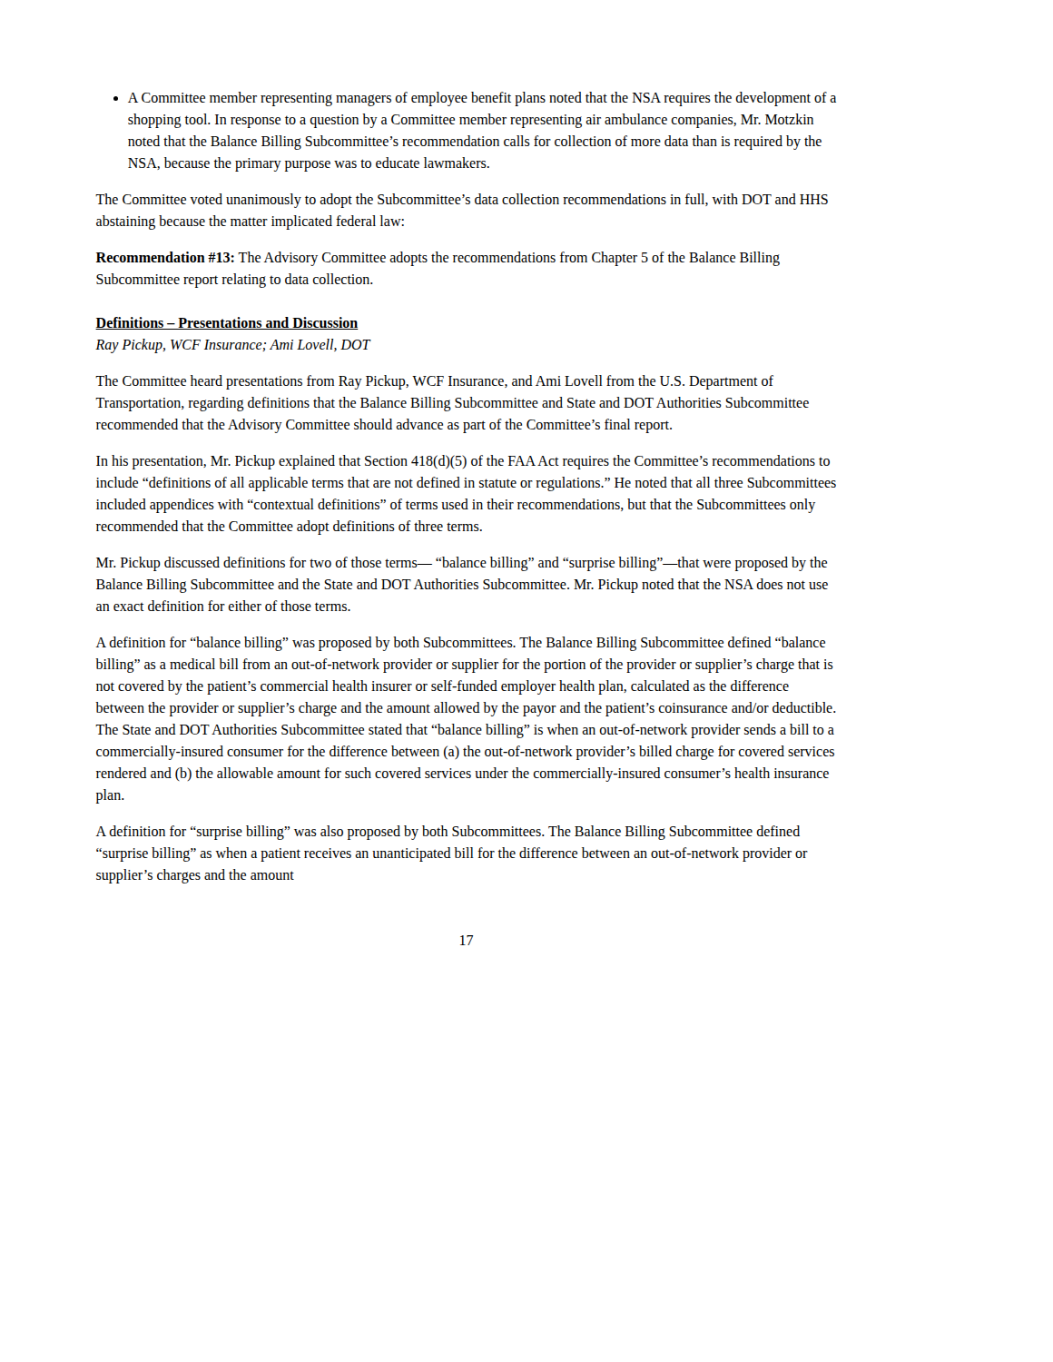A Committee member representing managers of employee benefit plans noted that the NSA requires the development of a shopping tool. In response to a question by a Committee member representing air ambulance companies, Mr. Motzkin noted that the Balance Billing Subcommittee’s recommendation calls for collection of more data than is required by the NSA, because the primary purpose was to educate lawmakers.
The Committee voted unanimously to adopt the Subcommittee’s data collection recommendations in full, with DOT and HHS abstaining because the matter implicated federal law:
Recommendation #13: The Advisory Committee adopts the recommendations from Chapter 5 of the Balance Billing Subcommittee report relating to data collection.
Definitions – Presentations and Discussion
Ray Pickup, WCF Insurance; Ami Lovell, DOT
The Committee heard presentations from Ray Pickup, WCF Insurance, and Ami Lovell from the U.S. Department of Transportation, regarding definitions that the Balance Billing Subcommittee and State and DOT Authorities Subcommittee recommended that the Advisory Committee should advance as part of the Committee’s final report.
In his presentation, Mr. Pickup explained that Section 418(d)(5) of the FAA Act requires the Committee’s recommendations to include “definitions of all applicable terms that are not defined in statute or regulations.” He noted that all three Subcommittees included appendices with “contextual definitions” of terms used in their recommendations, but that the Subcommittees only recommended that the Committee adopt definitions of three terms.
Mr. Pickup discussed definitions for two of those terms— “balance billing” and “surprise billing”—that were proposed by the Balance Billing Subcommittee and the State and DOT Authorities Subcommittee. Mr. Pickup noted that the NSA does not use an exact definition for either of those terms.
A definition for “balance billing” was proposed by both Subcommittees. The Balance Billing Subcommittee defined “balance billing” as a medical bill from an out-of-network provider or supplier for the portion of the provider or supplier’s charge that is not covered by the patient’s commercial health insurer or self-funded employer health plan, calculated as the difference between the provider or supplier’s charge and the amount allowed by the payor and the patient’s coinsurance and/or deductible. The State and DOT Authorities Subcommittee stated that “balance billing” is when an out-of-network provider sends a bill to a commercially-insured consumer for the difference between (a) the out-of-network provider’s billed charge for covered services rendered and (b) the allowable amount for such covered services under the commercially-insured consumer’s health insurance plan.
A definition for “surprise billing” was also proposed by both Subcommittees. The Balance Billing Subcommittee defined “surprise billing” as when a patient receives an unanticipated bill for the difference between an out-of-network provider or supplier’s charges and the amount
17